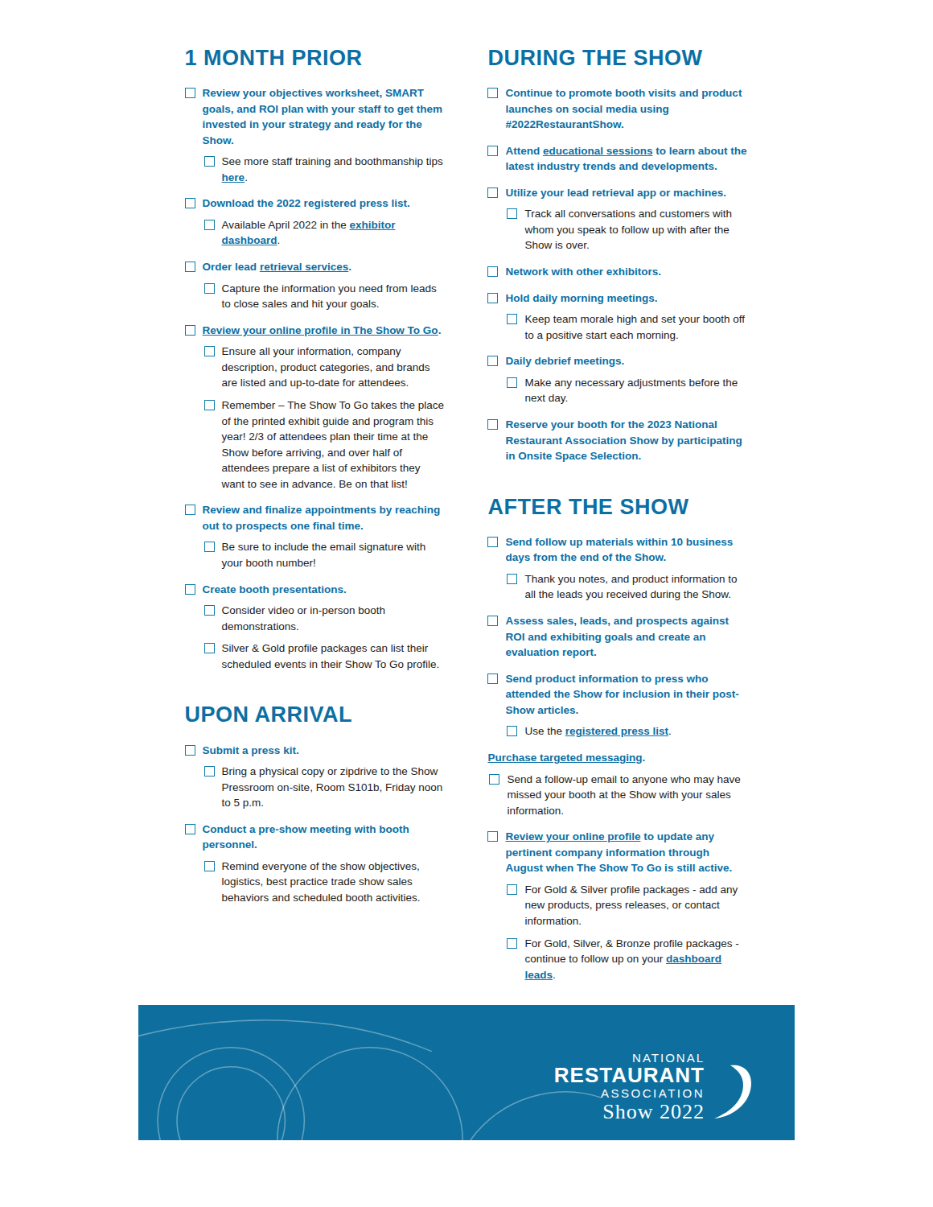1 Month Prior
Review your objectives worksheet, SMART goals, and ROI plan with your staff to get them invested in your strategy and ready for the Show.
See more staff training and boothmanship tips here.
Download the 2022 registered press list.
Available April 2022 in the exhibitor dashboard.
Order lead retrieval services.
Capture the information you need from leads to close sales and hit your goals.
Review your online profile in The Show To Go.
Ensure all your information, company description, product categories, and brands are listed and up-to-date for attendees.
Remember – The Show To Go takes the place of the printed exhibit guide and program this year! 2/3 of attendees plan their time at the Show before arriving, and over half of attendees prepare a list of exhibitors they want to see in advance. Be on that list!
Review and finalize appointments by reaching out to prospects one final time.
Be sure to include the email signature with your booth number!
Create booth presentations.
Consider video or in-person booth demonstrations.
Silver & Gold profile packages can list their scheduled events in their Show To Go profile.
Upon Arrival
Submit a press kit.
Bring a physical copy or zipdrive to the Show Pressroom on-site, Room S101b, Friday noon to 5 p.m.
Conduct a pre-show meeting with booth personnel.
Remind everyone of the show objectives, logistics, best practice trade show sales behaviors and scheduled booth activities.
During the Show
Continue to promote booth visits and product launches on social media using #2022RestaurantShow.
Attend educational sessions to learn about the latest industry trends and developments.
Utilize your lead retrieval app or machines.
Track all conversations and customers with whom you speak to follow up with after the Show is over.
Network with other exhibitors.
Hold daily morning meetings.
Keep team morale high and set your booth off to a positive start each morning.
Daily debrief meetings.
Make any necessary adjustments before the next day.
Reserve your booth for the 2023 National Restaurant Association Show by participating in Onsite Space Selection.
After the Show
Send follow up materials within 10 business days from the end of the Show.
Thank you notes, and product information to all the leads you received during the Show.
Assess sales, leads, and prospects against ROI and exhibiting goals and create an evaluation report.
Send product information to press who attended the Show for inclusion in their post-Show articles.
Use the registered press list.
Purchase targeted messaging.
Send a follow-up email to anyone who may have missed your booth at the Show with your sales information.
Review your online profile to update any pertinent company information through August when The Show To Go is still active.
For Gold & Silver profile packages - add any new products, press releases, or contact information.
For Gold, Silver, & Bronze profile packages - continue to follow up on your dashboard leads.
NATIONAL
RESTAURANT
ASSOCIATION
Show 2022